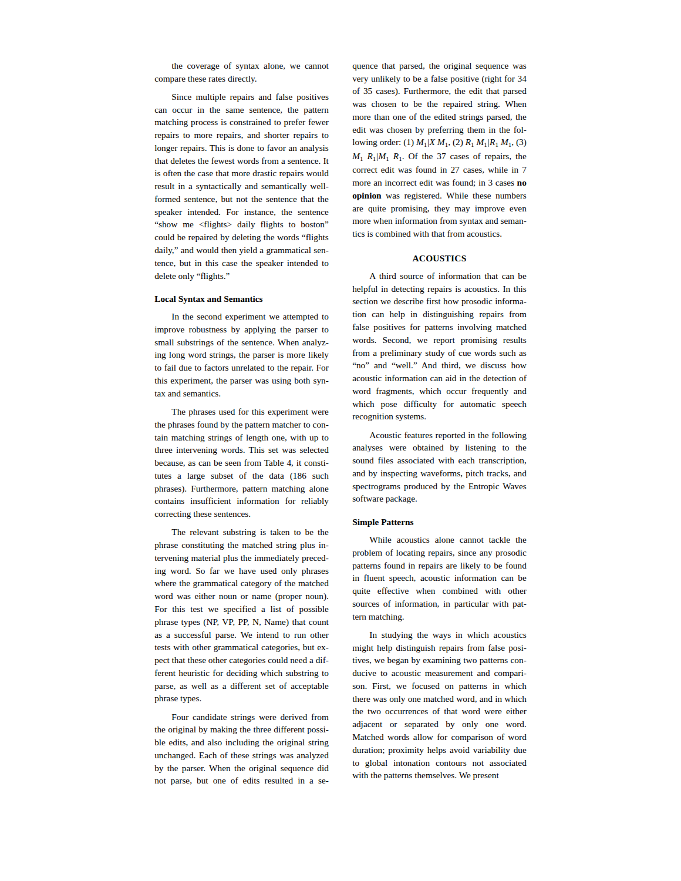the coverage of syntax alone, we cannot compare these rates directly.
Since multiple repairs and false positives can occur in the same sentence, the pattern matching process is constrained to prefer fewer repairs to more repairs, and shorter repairs to longer repairs. This is done to favor an analysis that deletes the fewest words from a sentence. It is often the case that more drastic repairs would result in a syntactically and semantically well-formed sentence, but not the sentence that the speaker intended. For instance, the sentence “show me <flights> daily flights to boston” could be repaired by deleting the words “flights daily,” and would then yield a grammatical sentence, but in this case the speaker intended to delete only “flights.”
Local Syntax and Semantics
In the second experiment we attempted to improve robustness by applying the parser to small substrings of the sentence. When analyzing long word strings, the parser is more likely to fail due to factors unrelated to the repair. For this experiment, the parser was using both syntax and semantics.
The phrases used for this experiment were the phrases found by the pattern matcher to contain matching strings of length one, with up to three intervening words. This set was selected because, as can be seen from Table 4, it constitutes a large subset of the data (186 such phrases). Furthermore, pattern matching alone contains insufficient information for reliably correcting these sentences.
The relevant substring is taken to be the phrase constituting the matched string plus intervening material plus the immediately preceding word. So far we have used only phrases where the grammatical category of the matched word was either noun or name (proper noun). For this test we specified a list of possible phrase types (NP, VP, PP, N, Name) that count as a successful parse. We intend to run other tests with other grammatical categories, but expect that these other categories could need a different heuristic for deciding which substring to parse, as well as a different set of acceptable phrase types.
Four candidate strings were derived from the original by making the three different possible edits, and also including the original string unchanged. Each of these strings was analyzed by the parser. When the original sequence did not parse, but one of edits resulted in a sequence that parsed, the original sequence was very unlikely to be a false positive (right for 34 of 35 cases). Furthermore, the edit that parsed was chosen to be the repaired string. When more than one of the edited strings parsed, the edit was chosen by preferring them in the following order: (1) M1|X M1, (2) R1 M1|R1 M1, (3) M1 R1|M1 R1. Of the 37 cases of repairs, the correct edit was found in 27 cases, while in 7 more an incorrect edit was found; in 3 cases no opinion was registered. While these numbers are quite promising, they may improve even more when information from syntax and semantics is combined with that from acoustics.
ACOUSTICS
A third source of information that can be helpful in detecting repairs is acoustics. In this section we describe first how prosodic information can help in distinguishing repairs from false positives for patterns involving matched words. Second, we report promising results from a preliminary study of cue words such as “no” and “well.” And third, we discuss how acoustic information can aid in the detection of word fragments, which occur frequently and which pose difficulty for automatic speech recognition systems.
Acoustic features reported in the following analyses were obtained by listening to the sound files associated with each transcription, and by inspecting waveforms, pitch tracks, and spectrograms produced by the Entropic Waves software package.
Simple Patterns
While acoustics alone cannot tackle the problem of locating repairs, since any prosodic patterns found in repairs are likely to be found in fluent speech, acoustic information can be quite effective when combined with other sources of information, in particular with pattern matching.
In studying the ways in which acoustics might help distinguish repairs from false positives, we began by examining two patterns conducive to acoustic measurement and comparison. First, we focused on patterns in which there was only one matched word, and in which the two occurrences of that word were either adjacent or separated by only one word. Matched words allow for comparison of word duration; proximity helps avoid variability due to global intonation contours not associated with the patterns themselves. We present